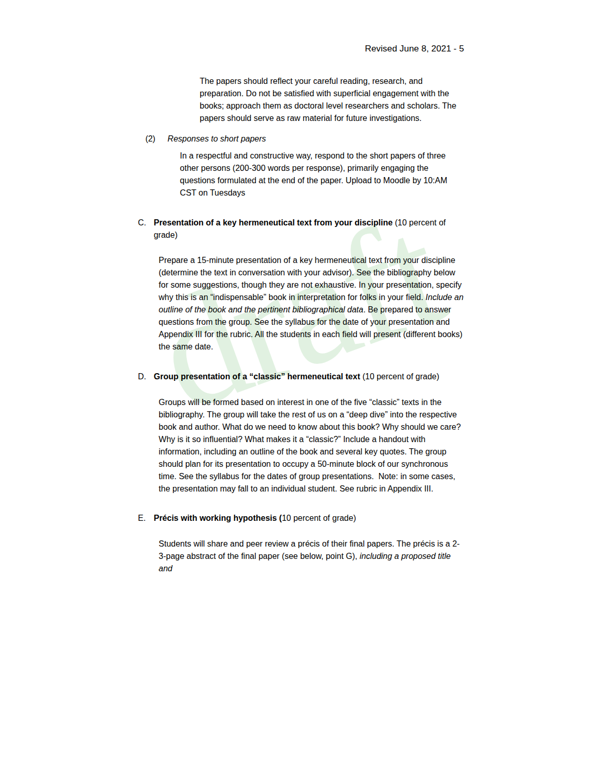draft
Revised June 8, 2021 - 5
The papers should reflect your careful reading, research, and preparation. Do not be satisfied with superficial engagement with the books; approach them as doctoral level researchers and scholars. The papers should serve as raw material for future investigations.
(2)
Responses to short papers
In a respectful and constructive way, respond to the short papers of three other persons (200-300 words per response), primarily engaging the questions formulated at the end of the paper. Upload to Moodle by 10:AM CST on Tuesdays
C.
Presentation of a key hermeneutical text from your discipline (10 percent of grade)
Prepare a 15-minute presentation of a key hermeneutical text from your discipline (determine the text in conversation with your advisor). See the bibliography below for some suggestions, though they are not exhaustive. In your presentation, specify why this is an “indispensable” book in interpretation for folks in your field. Include an outline of the book and the pertinent bibliographical data. Be prepared to answer questions from the group. See the syllabus for the date of your presentation and Appendix III for the rubric. All the students in each field will present (different books) the same date.
D.
Group presentation of a “classic” hermeneutical text (10 percent of grade)
Groups will be formed based on interest in one of the five “classic” texts in the bibliography. The group will take the rest of us on a “deep dive” into the respective book and author. What do we need to know about this book? Why should we care? Why is it so influential? What makes it a “classic?” Include a handout with information, including an outline of the book and several key quotes. The group should plan for its presentation to occupy a 50-minute block of our synchronous time. See the syllabus for the dates of group presentations. Note: in some cases, the presentation may fall to an individual student. See rubric in Appendix III.
E.
Précis with working hypothesis (10 percent of grade)
Students will share and peer review a précis of their final papers. The précis is a 2-3-page abstract of the final paper (see below, point G), including a proposed title and